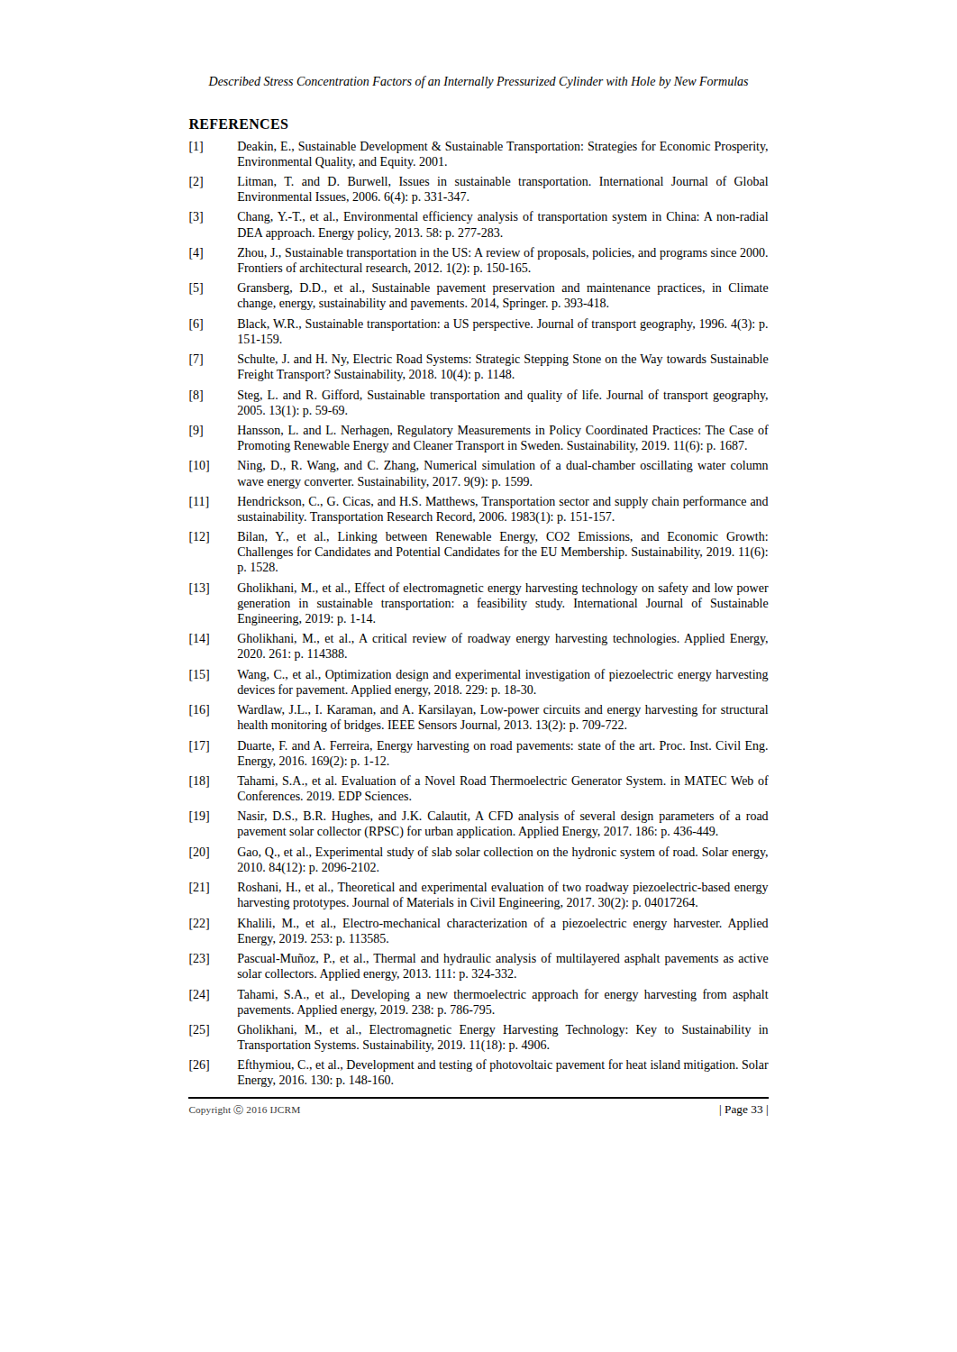Described Stress Concentration Factors of an Internally Pressurized Cylinder with Hole by New Formulas
References
[1] Deakin, E., Sustainable Development & Sustainable Transportation: Strategies for Economic Prosperity, Environmental Quality, and Equity. 2001.
[2] Litman, T. and D. Burwell, Issues in sustainable transportation. International Journal of Global Environmental Issues, 2006. 6(4): p. 331-347.
[3] Chang, Y.-T., et al., Environmental efficiency analysis of transportation system in China: A non-radial DEA approach. Energy policy, 2013. 58: p. 277-283.
[4] Zhou, J., Sustainable transportation in the US: A review of proposals, policies, and programs since 2000. Frontiers of architectural research, 2012. 1(2): p. 150-165.
[5] Gransberg, D.D., et al., Sustainable pavement preservation and maintenance practices, in Climate change, energy, sustainability and pavements. 2014, Springer. p. 393-418.
[6] Black, W.R., Sustainable transportation: a US perspective. Journal of transport geography, 1996. 4(3): p. 151-159.
[7] Schulte, J. and H. Ny, Electric Road Systems: Strategic Stepping Stone on the Way towards Sustainable Freight Transport? Sustainability, 2018. 10(4): p. 1148.
[8] Steg, L. and R. Gifford, Sustainable transportation and quality of life. Journal of transport geography, 2005. 13(1): p. 59-69.
[9] Hansson, L. and L. Nerhagen, Regulatory Measurements in Policy Coordinated Practices: The Case of Promoting Renewable Energy and Cleaner Transport in Sweden. Sustainability, 2019. 11(6): p. 1687.
[10] Ning, D., R. Wang, and C. Zhang, Numerical simulation of a dual-chamber oscillating water column wave energy converter. Sustainability, 2017. 9(9): p. 1599.
[11] Hendrickson, C., G. Cicas, and H.S. Matthews, Transportation sector and supply chain performance and sustainability. Transportation Research Record, 2006. 1983(1): p. 151-157.
[12] Bilan, Y., et al., Linking between Renewable Energy, CO2 Emissions, and Economic Growth: Challenges for Candidates and Potential Candidates for the EU Membership. Sustainability, 2019. 11(6): p. 1528.
[13] Gholikhani, M., et al., Effect of electromagnetic energy harvesting technology on safety and low power generation in sustainable transportation: a feasibility study. International Journal of Sustainable Engineering, 2019: p. 1-14.
[14] Gholikhani, M., et al., A critical review of roadway energy harvesting technologies. Applied Energy, 2020. 261: p. 114388.
[15] Wang, C., et al., Optimization design and experimental investigation of piezoelectric energy harvesting devices for pavement. Applied energy, 2018. 229: p. 18-30.
[16] Wardlaw, J.L., I. Karaman, and A. Karsilayan, Low-power circuits and energy harvesting for structural health monitoring of bridges. IEEE Sensors Journal, 2013. 13(2): p. 709-722.
[17] Duarte, F. and A. Ferreira, Energy harvesting on road pavements: state of the art. Proc. Inst. Civil Eng. Energy, 2016. 169(2): p. 1-12.
[18] Tahami, S.A., et al. Evaluation of a Novel Road Thermoelectric Generator System. in MATEC Web of Conferences. 2019. EDP Sciences.
[19] Nasir, D.S., B.R. Hughes, and J.K. Calautit, A CFD analysis of several design parameters of a road pavement solar collector (RPSC) for urban application. Applied Energy, 2017. 186: p. 436-449.
[20] Gao, Q., et al., Experimental study of slab solar collection on the hydronic system of road. Solar energy, 2010. 84(12): p. 2096-2102.
[21] Roshani, H., et al., Theoretical and experimental evaluation of two roadway piezoelectric-based energy harvesting prototypes. Journal of Materials in Civil Engineering, 2017. 30(2): p. 04017264.
[22] Khalili, M., et al., Electro-mechanical characterization of a piezoelectric energy harvester. Applied Energy, 2019. 253: p. 113585.
[23] Pascual-Muñoz, P., et al., Thermal and hydraulic analysis of multilayered asphalt pavements as active solar collectors. Applied energy, 2013. 111: p. 324-332.
[24] Tahami, S.A., et al., Developing a new thermoelectric approach for energy harvesting from asphalt pavements. Applied energy, 2019. 238: p. 786-795.
[25] Gholikhani, M., et al., Electromagnetic Energy Harvesting Technology: Key to Sustainability in Transportation Systems. Sustainability, 2019. 11(18): p. 4906.
[26] Efthymiou, C., et al., Development and testing of photovoltaic pavement for heat island mitigation. Solar Energy, 2016. 130: p. 148-160.
Copyright Ⓒ 2016 IJCRM
| Page 33 |